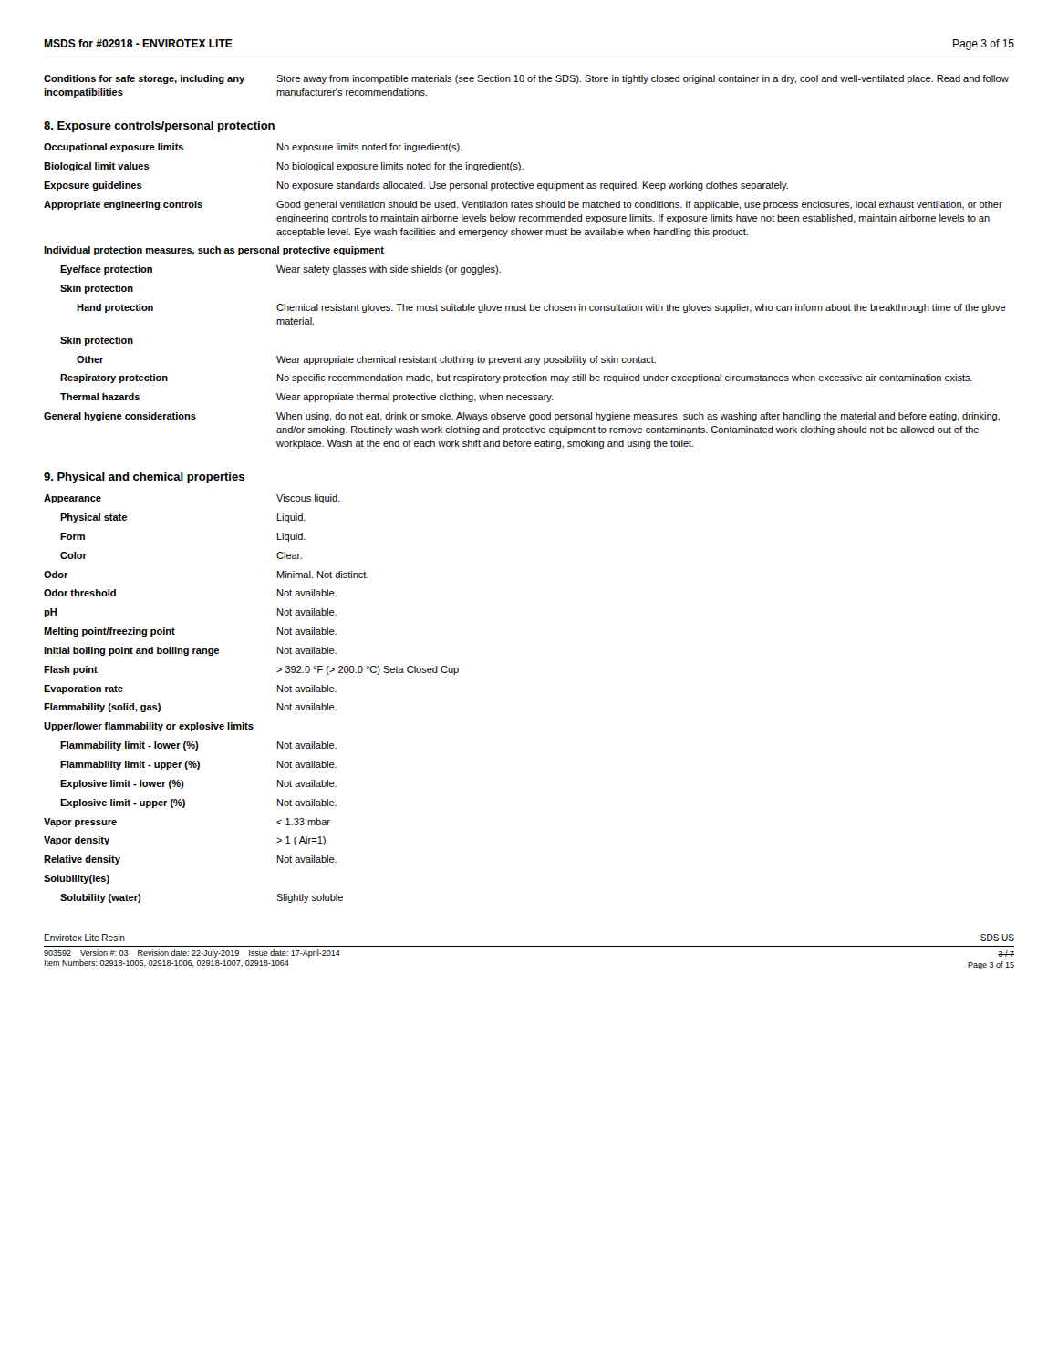MSDS for #02918 - ENVIROTEX LITE
Page 3 of 15
| Conditions for safe storage, including any incompatibilities | Store away from incompatible materials (see Section 10 of the SDS). Store in tightly closed original container in a dry, cool and well-ventilated place. Read and follow manufacturer's recommendations. |
8. Exposure controls/personal protection
| Occupational exposure limits | No exposure limits noted for ingredient(s). |
| Biological limit values | No biological exposure limits noted for the ingredient(s). |
| Exposure guidelines | No exposure standards allocated. Use personal protective equipment as required. Keep working clothes separately. |
| Appropriate engineering controls | Good general ventilation should be used. Ventilation rates should be matched to conditions. If applicable, use process enclosures, local exhaust ventilation, or other engineering controls to maintain airborne levels below recommended exposure limits. If exposure limits have not been established, maintain airborne levels to an acceptable level. Eye wash facilities and emergency shower must be available when handling this product. |
| Individual protection measures, such as personal protective equipment |
| Eye/face protection | Wear safety glasses with side shields (or goggles). |
| Skin protection |
| Hand protection | Chemical resistant gloves. The most suitable glove must be chosen in consultation with the gloves supplier, who can inform about the breakthrough time of the glove material. |
| Skin protection |
| Other | Wear appropriate chemical resistant clothing to prevent any possibility of skin contact. |
| Respiratory protection | No specific recommendation made, but respiratory protection may still be required under exceptional circumstances when excessive air contamination exists. |
| Thermal hazards | Wear appropriate thermal protective clothing, when necessary. |
| General hygiene considerations | When using, do not eat, drink or smoke. Always observe good personal hygiene measures, such as washing after handling the material and before eating, drinking, and/or smoking. Routinely wash work clothing and protective equipment to remove contaminants. Contaminated work clothing should not be allowed out of the workplace. Wash at the end of each work shift and before eating, smoking and using the toilet. |
9. Physical and chemical properties
| Appearance | Viscous liquid. |
| Physical state | Liquid. |
| Form | Liquid. |
| Color | Clear. |
| Odor | Minimal. Not distinct. |
| Odor threshold | Not available. |
| pH | Not available. |
| Melting point/freezing point | Not available. |
| Initial boiling point and boiling range | Not available. |
| Flash point | > 392.0 °F (> 200.0 °C) Seta Closed Cup |
| Evaporation rate | Not available. |
| Flammability (solid, gas) | Not available. |
| Upper/lower flammability or explosive limits |
| Flammability limit - lower (%) | Not available. |
| Flammability limit - upper (%) | Not available. |
| Explosive limit - lower (%) | Not available. |
| Explosive limit - upper (%) | Not available. |
| Vapor pressure | < 1.33 mbar |
| Vapor density | > 1 ( Air=1) |
| Relative density | Not available. |
| Solubility(ies) | |
| Solubility (water) | Slightly soluble |
Envirotex Lite Resin
SDS US
903592 Version #: 03 Revision date: 22-July-2019 Issue date: 17-April-2014
Item Numbers: 02918-1005, 02918-1006, 02918-1007, 02918-1064
3 / 7
Page 3 of 15